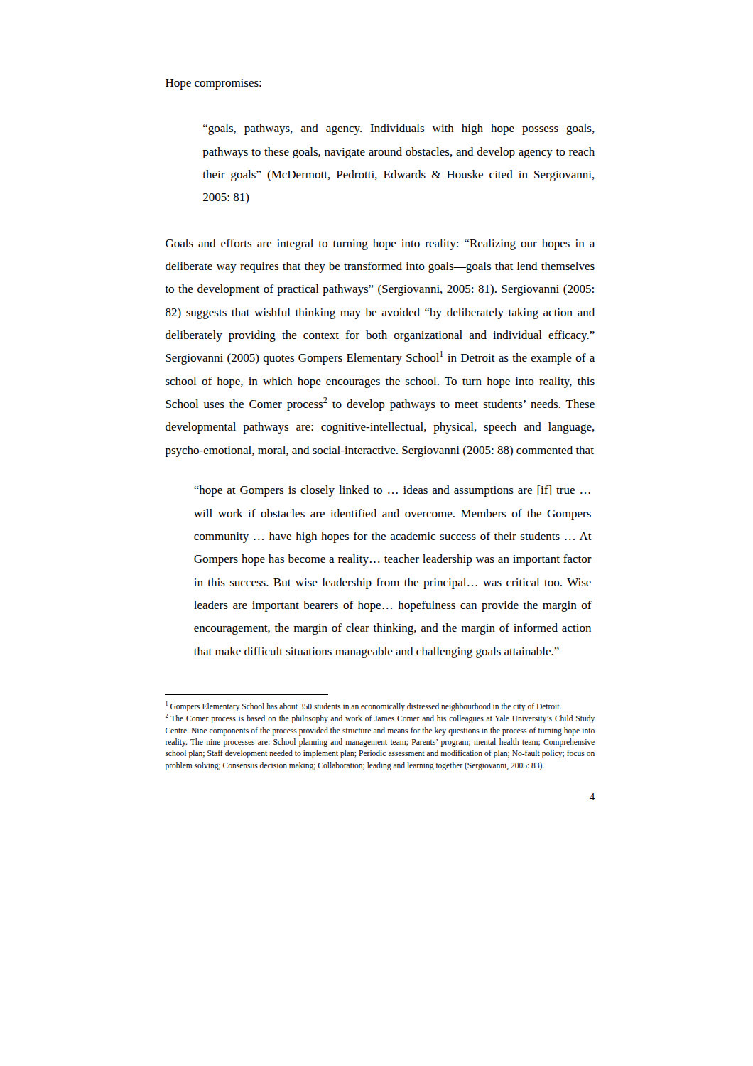Hope compromises:
“goals, pathways, and agency. Individuals with high hope possess goals, pathways to these goals, navigate around obstacles, and develop agency to reach their goals” (McDermott, Pedrotti, Edwards & Houske cited in Sergiovanni, 2005: 81)
Goals and efforts are integral to turning hope into reality: “Realizing our hopes in a deliberate way requires that they be transformed into goals—goals that lend themselves to the development of practical pathways” (Sergiovanni, 2005: 81). Sergiovanni (2005: 82) suggests that wishful thinking may be avoided “by deliberately taking action and deliberately providing the context for both organizational and individual efficacy.” Sergiovanni (2005) quotes Gompers Elementary School1 in Detroit as the example of a school of hope, in which hope encourages the school. To turn hope into reality, this School uses the Comer process2 to develop pathways to meet students’ needs. These developmental pathways are: cognitive-intellectual, physical, speech and language, psycho-emotional, moral, and social-interactive. Sergiovanni (2005: 88) commented that
“hope at Gompers is closely linked to … ideas and assumptions are [if] true … will work if obstacles are identified and overcome. Members of the Gompers community … have high hopes for the academic success of their students … At Gompers hope has become a reality… teacher leadership was an important factor in this success. But wise leadership from the principal… was critical too. Wise leaders are important bearers of hope… hopefulness can provide the margin of encouragement, the margin of clear thinking, and the margin of informed action that make difficult situations manageable and challenging goals attainable.”
1 Gompers Elementary School has about 350 students in an economically distressed neighbourhood in the city of Detroit.
2 The Comer process is based on the philosophy and work of James Comer and his colleagues at Yale University’s Child Study Centre. Nine components of the process provided the structure and means for the key questions in the process of turning hope into reality. The nine processes are: School planning and management team; Parents’ program; mental health team; Comprehensive school plan; Staff development needed to implement plan; Periodic assessment and modification of plan; No-fault policy; focus on problem solving; Consensus decision making; Collaboration; leading and learning together (Sergiovanni, 2005: 83).
4